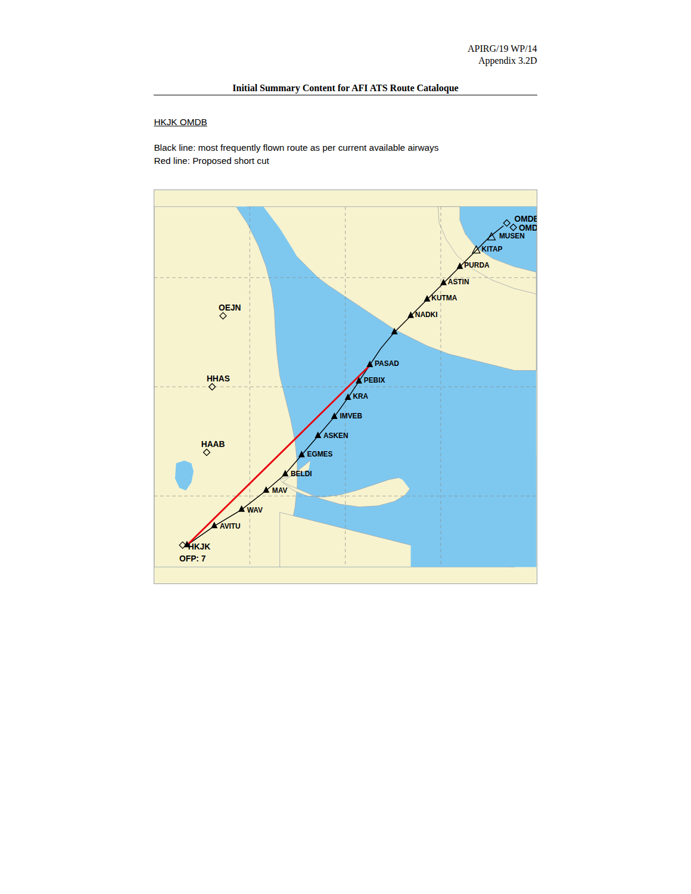APIRG/19 WP/14
Appendix 3.2D
Initial Summary Content for AFI ATS Route Cataloque
HKJK OMDB
Black line: most frequently flown route as per current available airways
Red line: Proposed short cut
OMDB OMDW MUSEN KITAP PURDA ASTIN KUTMA NADKI PASAD PEBIX KRA IMVEB ASKEN EGMES BELDI MAV WAV AVITU HKJK OFP: 7 OEJN HHAS HAAB